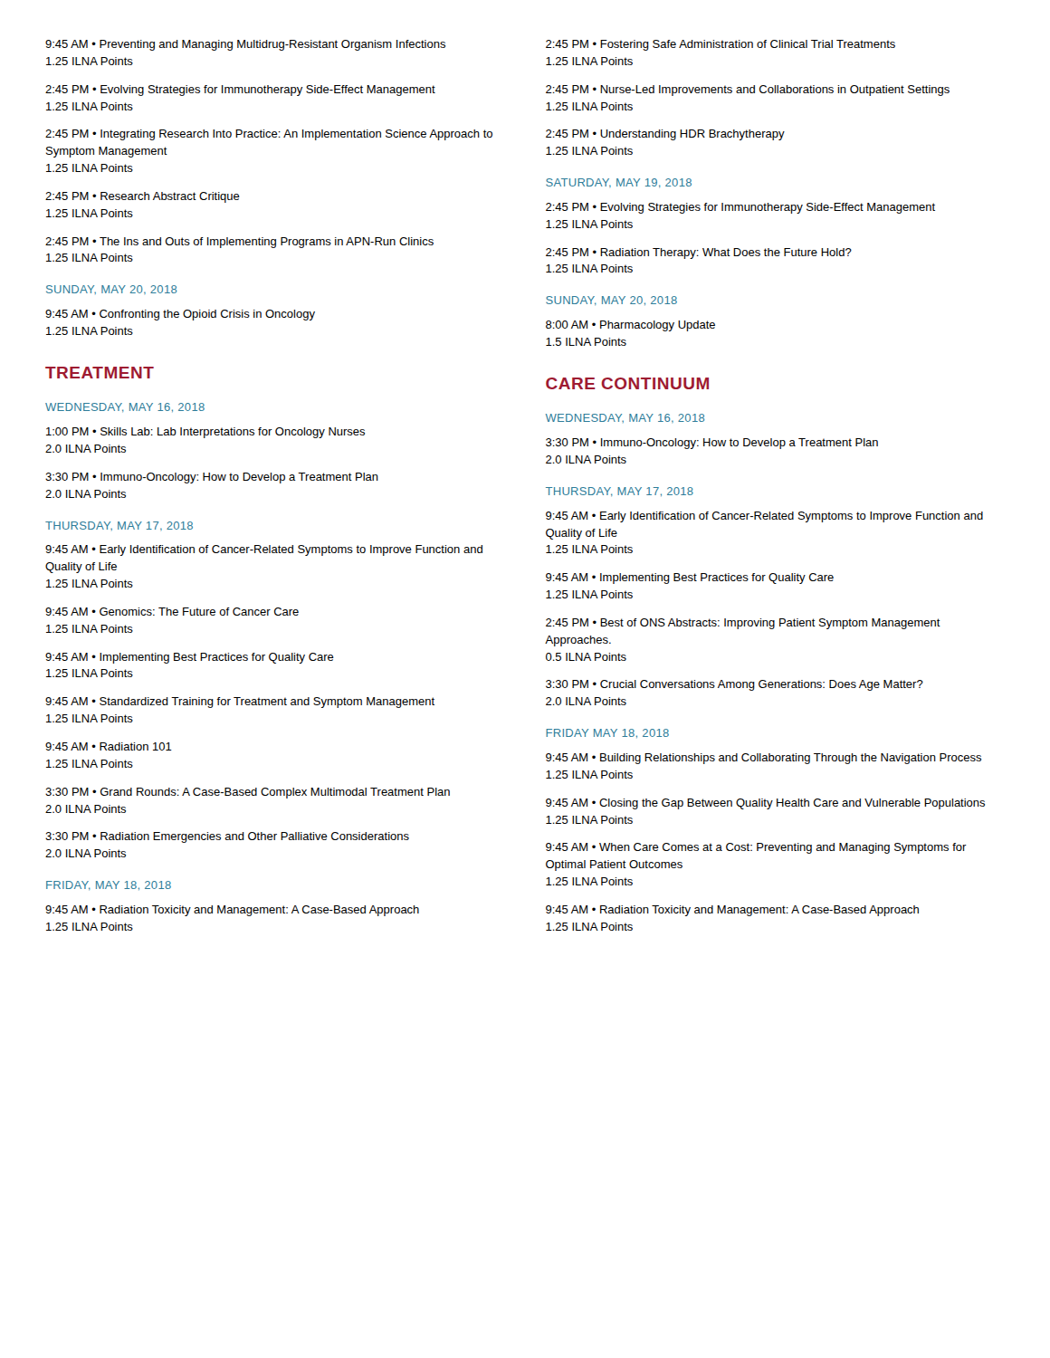9:45 AM • Preventing and Managing Multidrug-Resistant Organism Infections
1.25 ILNA Points
2:45 PM • Evolving Strategies for Immunotherapy Side-Effect Management
1.25 ILNA Points
2:45 PM • Integrating Research Into Practice: An Implementation Science Approach to Symptom Management
1.25 ILNA Points
2:45 PM • Research Abstract Critique
1.25 ILNA Points
2:45 PM • The Ins and Outs of Implementing Programs in APN-Run Clinics
1.25 ILNA Points
SUNDAY, MAY 20, 2018
9:45 AM • Confronting the Opioid Crisis in Oncology
1.25 ILNA Points
TREATMENT
WEDNESDAY, MAY 16, 2018
1:00 PM • Skills Lab: Lab Interpretations for Oncology Nurses
2.0 ILNA Points
3:30 PM • Immuno-Oncology: How to Develop a Treatment Plan
2.0 ILNA Points
THURSDAY, MAY 17, 2018
9:45 AM • Early Identification of Cancer-Related Symptoms to Improve Function and Quality of Life
1.25 ILNA Points
9:45 AM • Genomics: The Future of Cancer Care
1.25 ILNA Points
9:45 AM • Implementing Best Practices for Quality Care
1.25 ILNA Points
9:45 AM • Standardized Training for Treatment and Symptom Management
1.25 ILNA Points
9:45 AM • Radiation 101
1.25 ILNA Points
3:30 PM • Grand Rounds: A Case-Based Complex Multimodal Treatment Plan
2.0 ILNA Points
3:30 PM • Radiation Emergencies and Other Palliative Considerations
2.0 ILNA Points
FRIDAY, MAY 18, 2018
9:45 AM • Radiation Toxicity and Management: A Case-Based Approach
1.25 ILNA Points
2:45 PM • Fostering Safe Administration of Clinical Trial Treatments
1.25 ILNA Points
2:45 PM • Nurse-Led Improvements and Collaborations in Outpatient Settings
1.25 ILNA Points
2:45 PM • Understanding HDR Brachytherapy
1.25 ILNA Points
SATURDAY, MAY 19, 2018
2:45 PM • Evolving Strategies for Immunotherapy Side-Effect Management
1.25 ILNA Points
2:45 PM • Radiation Therapy: What Does the Future Hold?
1.25 ILNA Points
SUNDAY, MAY 20, 2018
8:00 AM • Pharmacology Update
1.5 ILNA Points
CARE CONTINUUM
WEDNESDAY, MAY 16, 2018
3:30 PM • Immuno-Oncology: How to Develop a Treatment Plan
2.0 ILNA Points
THURSDAY, MAY 17, 2018
9:45 AM • Early Identification of Cancer-Related Symptoms to Improve Function and Quality of Life
1.25 ILNA Points
9:45 AM • Implementing Best Practices for Quality Care
1.25 ILNA Points
2:45 PM • Best of ONS Abstracts: Improving Patient Symptom Management Approaches.
0.5 ILNA Points
3:30 PM • Crucial Conversations Among Generations: Does Age Matter?
2.0 ILNA Points
FRIDAY MAY 18, 2018
9:45 AM • Building Relationships and Collaborating Through the Navigation Process
1.25 ILNA Points
9:45 AM • Closing the Gap Between Quality Health Care and Vulnerable Populations
1.25 ILNA Points
9:45 AM • When Care Comes at a Cost: Preventing and Managing Symptoms for Optimal Patient Outcomes
1.25 ILNA Points
9:45 AM • Radiation Toxicity and Management: A Case-Based Approach
1.25 ILNA Points